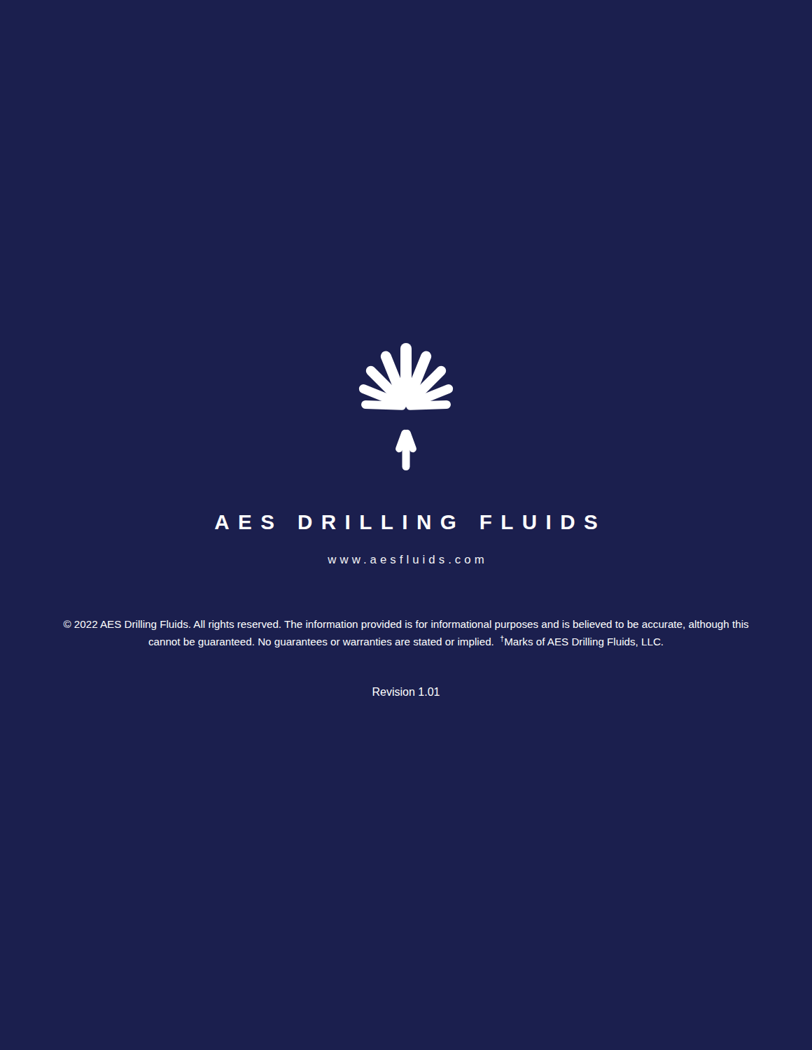AES DRILLING FLUIDS
www.aesfluids.com
© 2022 AES Drilling Fluids. All rights reserved. The information provided is for informational purposes and is believed to be accurate, although this cannot be guaranteed. No guarantees or warranties are stated or implied. †Marks of AES Drilling Fluids, LLC.
Revision 1.01